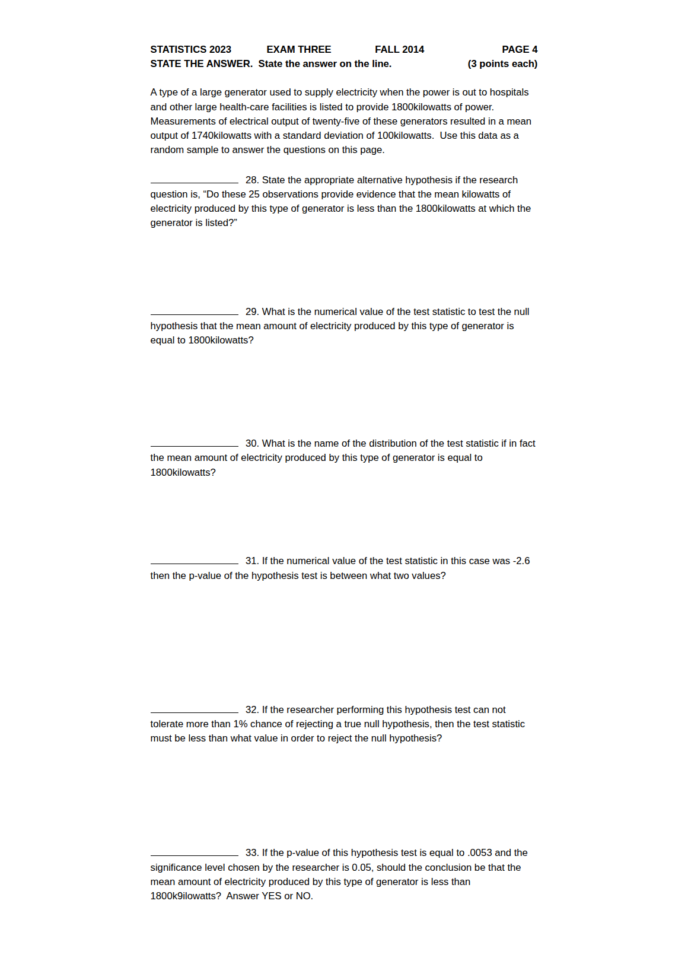STATISTICS 2023 EXAM THREE FALL 2014 PAGE 4
STATE THE ANSWER. State the answer on the line. (3 points each)
A type of a large generator used to supply electricity when the power is out to hospitals and other large health-care facilities is listed to provide 1800kilowatts of power. Measurements of electrical output of twenty-five of these generators resulted in a mean output of 1740kilowatts with a standard deviation of 100kilowatts. Use this data as a random sample to answer the questions on this page.
28. State the appropriate alternative hypothesis if the research question is, “Do these 25 observations provide evidence that the mean kilowatts of electricity produced by this type of generator is less than the 1800kilowatts at which the generator is listed?”
29. What is the numerical value of the test statistic to test the null hypothesis that the mean amount of electricity produced by this type of generator is equal to 1800kilowatts?
30. What is the name of the distribution of the test statistic if in fact the mean amount of electricity produced by this type of generator is equal to 1800kilowatts?
31. If the numerical value of the test statistic in this case was -2.6 then the p-value of the hypothesis test is between what two values?
32. If the researcher performing this hypothesis test can not tolerate more than 1% chance of rejecting a true null hypothesis, then the test statistic must be less than what value in order to reject the null hypothesis?
33. If the p-value of this hypothesis test is equal to .0053 and the significance level chosen by the researcher is 0.05, should the conclusion be that the mean amount of electricity produced by this type of generator is less than 1800k9ilowatts? Answer YES or NO.